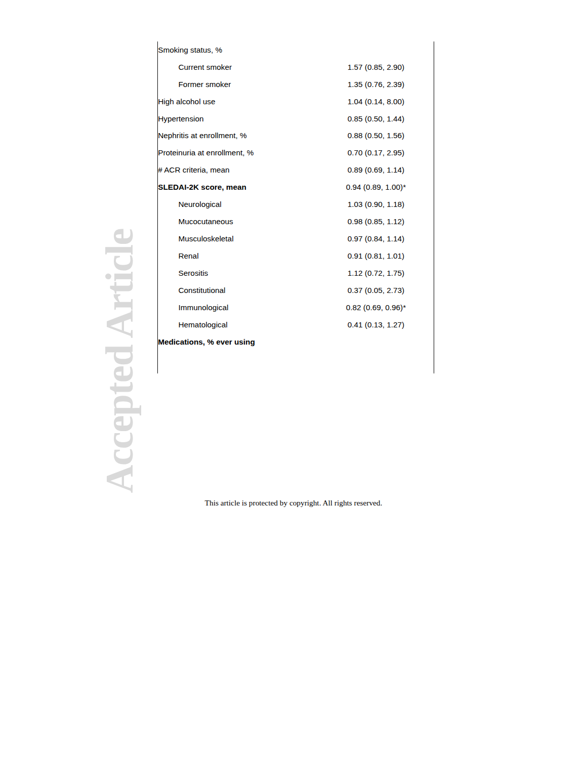Accepted Article
| Smoking status, % | |
| Current smoker | 1.57 (0.85, 2.90) |
| Former smoker | 1.35 (0.76, 2.39) |
| High alcohol use | 1.04 (0.14, 8.00) |
| Hypertension | 0.85 (0.50, 1.44) |
| Nephritis at enrollment, % | 0.88 (0.50, 1.56) |
| Proteinuria at enrollment, % | 0.70 (0.17, 2.95) |
| # ACR criteria, mean | 0.89 (0.69, 1.14) |
| SLEDAI-2K score, mean | 0.94 (0.89, 1.00)* |
| Neurological | 1.03 (0.90, 1.18) |
| Mucocutaneous | 0.98 (0.85, 1.12) |
| Musculoskeletal | 0.97 (0.84, 1.14) |
| Renal | 0.91 (0.81, 1.01) |
| Serositis | 1.12 (0.72, 1.75) |
| Constitutional | 0.37 (0.05, 2.73) |
| Immunological | 0.82 (0.69, 0.96)* |
| Hematological | 0.41 (0.13, 1.27) |
| Medications, % ever using | |
This article is protected by copyright. All rights reserved.